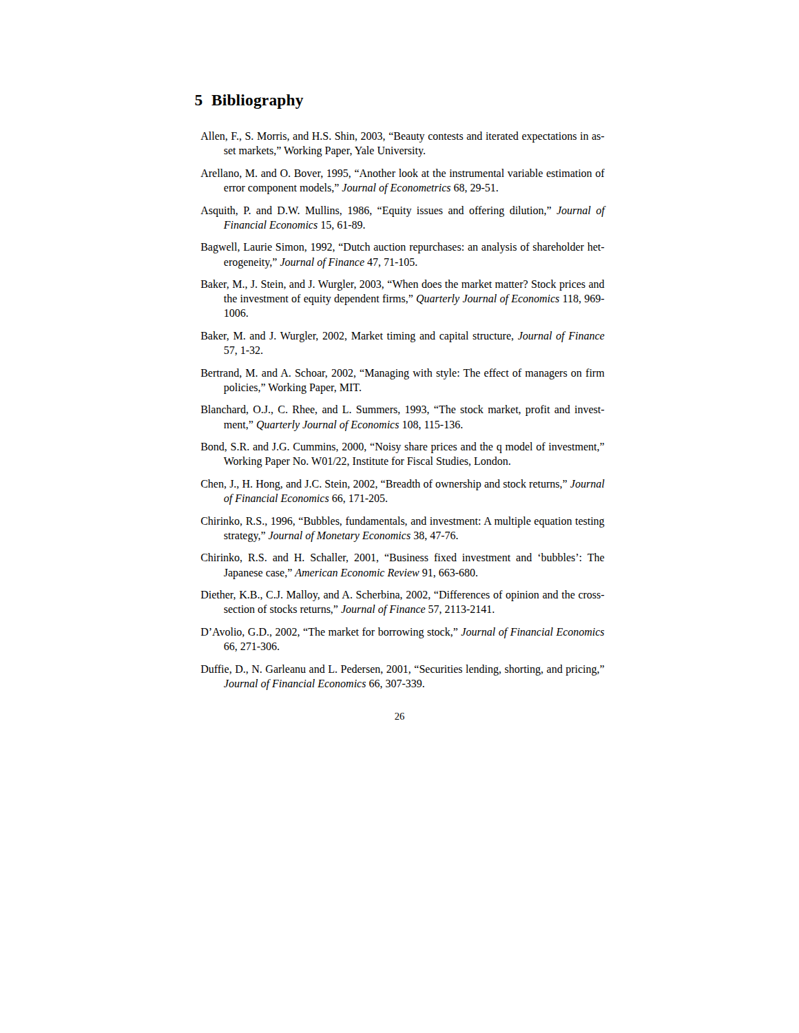5 Bibliography
Allen, F., S. Morris, and H.S. Shin, 2003, “Beauty contests and iterated expectations in asset markets,” Working Paper, Yale University.
Arellano, M. and O. Bover, 1995, “Another look at the instrumental variable estimation of error component models,” Journal of Econometrics 68, 29-51.
Asquith, P. and D.W. Mullins, 1986, “Equity issues and offering dilution,” Journal of Financial Economics 15, 61-89.
Bagwell, Laurie Simon, 1992, “Dutch auction repurchases: an analysis of shareholder heterogeneity,” Journal of Finance 47, 71-105.
Baker, M., J. Stein, and J. Wurgler, 2003, “When does the market matter? Stock prices and the investment of equity dependent firms,” Quarterly Journal of Economics 118, 969-1006.
Baker, M. and J. Wurgler, 2002, Market timing and capital structure, Journal of Finance 57, 1-32.
Bertrand, M. and A. Schoar, 2002, “Managing with style: The effect of managers on firm policies,” Working Paper, MIT.
Blanchard, O.J., C. Rhee, and L. Summers, 1993, “The stock market, profit and investment,” Quarterly Journal of Economics 108, 115-136.
Bond, S.R. and J.G. Cummins, 2000, “Noisy share prices and the q model of investment,” Working Paper No. W01/22, Institute for Fiscal Studies, London.
Chen, J., H. Hong, and J.C. Stein, 2002, “Breadth of ownership and stock returns,” Journal of Financial Economics 66, 171-205.
Chirinko, R.S., 1996, “Bubbles, fundamentals, and investment: A multiple equation testing strategy,” Journal of Monetary Economics 38, 47-76.
Chirinko, R.S. and H. Schaller, 2001, “Business fixed investment and ‘bubbles’: The Japanese case,” American Economic Review 91, 663-680.
Diether, K.B., C.J. Malloy, and A. Scherbina, 2002, “Differences of opinion and the cross-section of stocks returns,” Journal of Finance 57, 2113-2141.
D’Avolio, G.D., 2002, “The market for borrowing stock,” Journal of Financial Economics 66, 271-306.
Duffie, D., N. Garleanu and L. Pedersen, 2001, “Securities lending, shorting, and pricing,” Journal of Financial Economics 66, 307-339.
26